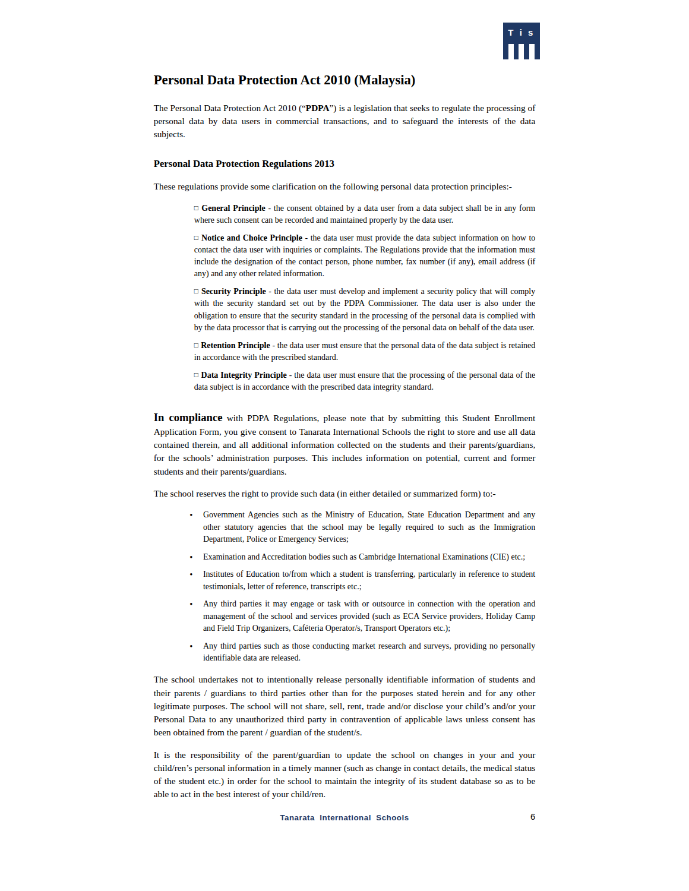T i s
Personal Data Protection Act 2010 (Malaysia)
The Personal Data Protection Act 2010 (“PDPA”) is a legislation that seeks to regulate the processing of personal data by data users in commercial transactions, and to safeguard the interests of the data subjects.
Personal Data Protection Regulations 2013
These regulations provide some clarification on the following personal data protection principles:-
General Principle - the consent obtained by a data user from a data subject shall be in any form where such consent can be recorded and maintained properly by the data user.
Notice and Choice Principle - the data user must provide the data subject information on how to contact the data user with inquiries or complaints. The Regulations provide that the information must include the designation of the contact person, phone number, fax number (if any), email address (if any) and any other related information.
Security Principle - the data user must develop and implement a security policy that will comply with the security standard set out by the PDPA Commissioner. The data user is also under the obligation to ensure that the security standard in the processing of the personal data is complied with by the data processor that is carrying out the processing of the personal data on behalf of the data user.
Retention Principle - the data user must ensure that the personal data of the data subject is retained in accordance with the prescribed standard.
Data Integrity Principle - the data user must ensure that the processing of the personal data of the data subject is in accordance with the prescribed data integrity standard.
In compliance with PDPA Regulations, please note that by submitting this Student Enrollment Application Form, you give consent to Tanarata International Schools the right to store and use all data contained therein, and all additional information collected on the students and their parents/guardians, for the schools’ administration purposes. This includes information on potential, current and former students and their parents/guardians.
The school reserves the right to provide such data (in either detailed or summarized form) to:-
Government Agencies such as the Ministry of Education, State Education Department and any other statutory agencies that the school may be legally required to such as the Immigration Department, Police or Emergency Services;
Examination and Accreditation bodies such as Cambridge International Examinations (CIE) etc.;
Institutes of Education to/from which a student is transferring, particularly in reference to student testimonials, letter of reference, transcripts etc.;
Any third parties it may engage or task with or outsource in connection with the operation and management of the school and services provided (such as ECA Service providers, Holiday Camp and Field Trip Organizers, Caféteria Operator/s, Transport Operators etc.);
Any third parties such as those conducting market research and surveys, providing no personally identifiable data are released.
The school undertakes not to intentionally release personally identifiable information of students and their parents / guardians to third parties other than for the purposes stated herein and for any other legitimate purposes. The school will not share, sell, rent, trade and/or disclose your child’s and/or your Personal Data to any unauthorized third party in contravention of applicable laws unless consent has been obtained from the parent / guardian of the student/s.
It is the responsibility of the parent/guardian to update the school on changes in your and your child/ren’s personal information in a timely manner (such as change in contact details, the medical status of the student etc.) in order for the school to maintain the integrity of its student database so as to be able to act in the best interest of your child/ren.
Tanarata International Schools 6